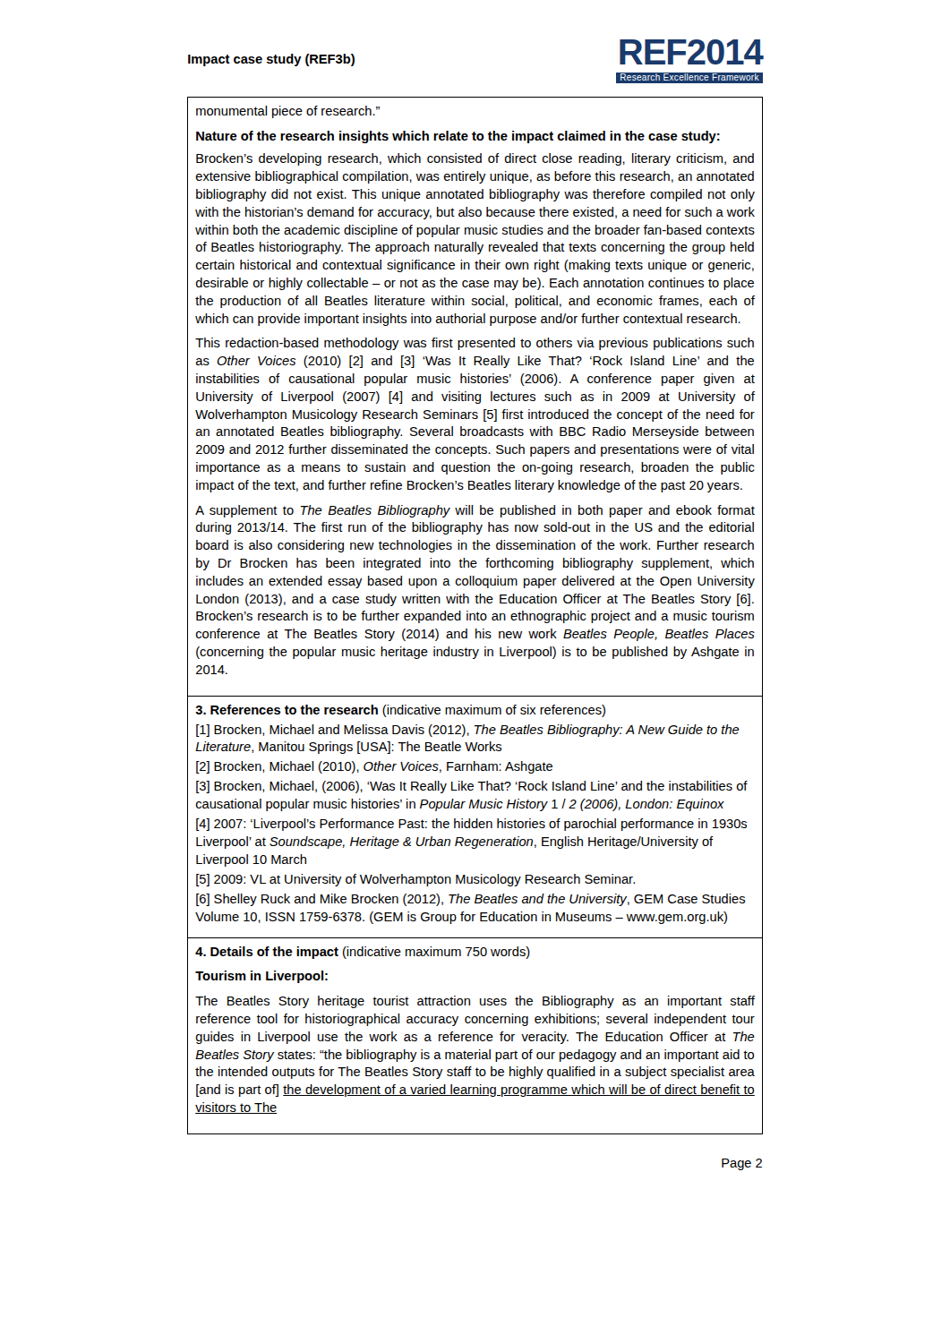Impact case study (REF3b)
REF2014
Research Excellence Framework
monumental piece of research.”
Nature of the research insights which relate to the impact claimed in the case study:
Brocken’s developing research, which consisted of direct close reading, literary criticism, and extensive bibliographical compilation, was entirely unique, as before this research, an annotated bibliography did not exist. This unique annotated bibliography was therefore compiled not only with the historian’s demand for accuracy, but also because there existed, a need for such a work within both the academic discipline of popular music studies and the broader fan-based contexts of Beatles historiography. The approach naturally revealed that texts concerning the group held certain historical and contextual significance in their own right (making texts unique or generic, desirable or highly collectable – or not as the case may be). Each annotation continues to place the production of all Beatles literature within social, political, and economic frames, each of which can provide important insights into authorial purpose and/or further contextual research.
This redaction-based methodology was first presented to others via previous publications such as Other Voices (2010) [2] and [3] ‘Was It Really Like That? ‘Rock Island Line’ and the instabilities of causational popular music histories’ (2006). A conference paper given at University of Liverpool (2007) [4] and visiting lectures such as in 2009 at University of Wolverhampton Musicology Research Seminars [5] first introduced the concept of the need for an annotated Beatles bibliography. Several broadcasts with BBC Radio Merseyside between 2009 and 2012 further disseminated the concepts. Such papers and presentations were of vital importance as a means to sustain and question the on-going research, broaden the public impact of the text, and further refine Brocken’s Beatles literary knowledge of the past 20 years.
A supplement to The Beatles Bibliography will be published in both paper and ebook format during 2013/14. The first run of the bibliography has now sold-out in the US and the editorial board is also considering new technologies in the dissemination of the work. Further research by Dr Brocken has been integrated into the forthcoming bibliography supplement, which includes an extended essay based upon a colloquium paper delivered at the Open University London (2013), and a case study written with the Education Officer at The Beatles Story [6]. Brocken’s research is to be further expanded into an ethnographic project and a music tourism conference at The Beatles Story (2014) and his new work Beatles People, Beatles Places (concerning the popular music heritage industry in Liverpool) is to be published by Ashgate in 2014.
3. References to the research (indicative maximum of six references)
[1] Brocken, Michael and Melissa Davis (2012), The Beatles Bibliography: A New Guide to the Literature, Manitou Springs [USA]: The Beatle Works
[2] Brocken, Michael (2010), Other Voices, Farnham: Ashgate
[3] Brocken, Michael, (2006), ‘Was It Really Like That? ‘Rock Island Line’ and the instabilities of causational popular music histories’ in Popular Music History 1 / 2 (2006), London: Equinox
[4] 2007: ‘Liverpool’s Performance Past: the hidden histories of parochial performance in 1930s Liverpool’ at Soundscape, Heritage & Urban Regeneration, English Heritage/University of Liverpool 10 March
[5] 2009: VL at University of Wolverhampton Musicology Research Seminar.
[6] Shelley Ruck and Mike Brocken (2012), The Beatles and the University, GEM Case Studies Volume 10, ISSN 1759-6378. (GEM is Group for Education in Museums – www.gem.org.uk)
4. Details of the impact (indicative maximum 750 words)
Tourism in Liverpool:
The Beatles Story heritage tourist attraction uses the Bibliography as an important staff reference tool for historiographical accuracy concerning exhibitions; several independent tour guides in Liverpool use the work as a reference for veracity. The Education Officer at The Beatles Story states: “the bibliography is a material part of our pedagogy and an important aid to the intended outputs for The Beatles Story staff to be highly qualified in a subject specialist area [and is part of] the development of a varied learning programme which will be of direct benefit to visitors to The
Page 2